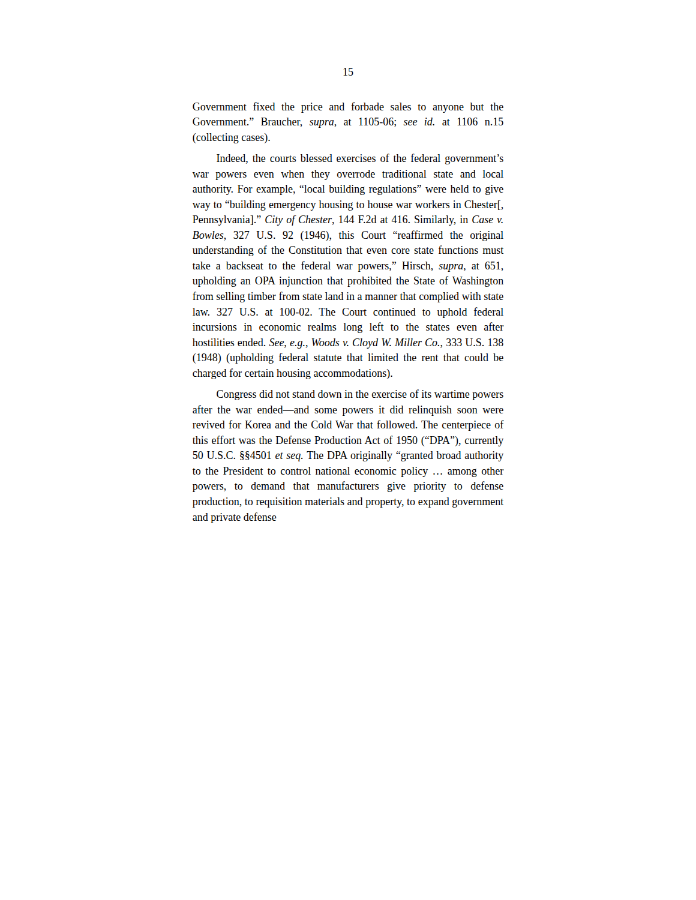15
Government fixed the price and forbade sales to anyone but the Government.” Braucher, supra, at 1105-06; see id. at 1106 n.15 (collecting cases).
Indeed, the courts blessed exercises of the federal government’s war powers even when they overrode traditional state and local authority. For example, “local building regulations” were held to give way to “building emergency housing to house war workers in Chester[, Pennsylvania].” City of Chester, 144 F.2d at 416. Similarly, in Case v. Bowles, 327 U.S. 92 (1946), this Court “reaffirmed the original understanding of the Constitution that even core state functions must take a backseat to the federal war powers,” Hirsch, supra, at 651, upholding an OPA injunction that prohibited the State of Washington from selling timber from state land in a manner that complied with state law. 327 U.S. at 100-02. The Court continued to uphold federal incursions in economic realms long left to the states even after hostilities ended. See, e.g., Woods v. Cloyd W. Miller Co., 333 U.S. 138 (1948) (upholding federal statute that limited the rent that could be charged for certain housing accommodations).
Congress did not stand down in the exercise of its wartime powers after the war ended—and some powers it did relinquish soon were revived for Korea and the Cold War that followed. The centerpiece of this effort was the Defense Production Act of 1950 (“DPA”), currently 50 U.S.C. §§4501 et seq. The DPA originally “granted broad authority to the President to control national economic policy … among other powers, to demand that manufacturers give priority to defense production, to requisition materials and property, to expand government and private defense